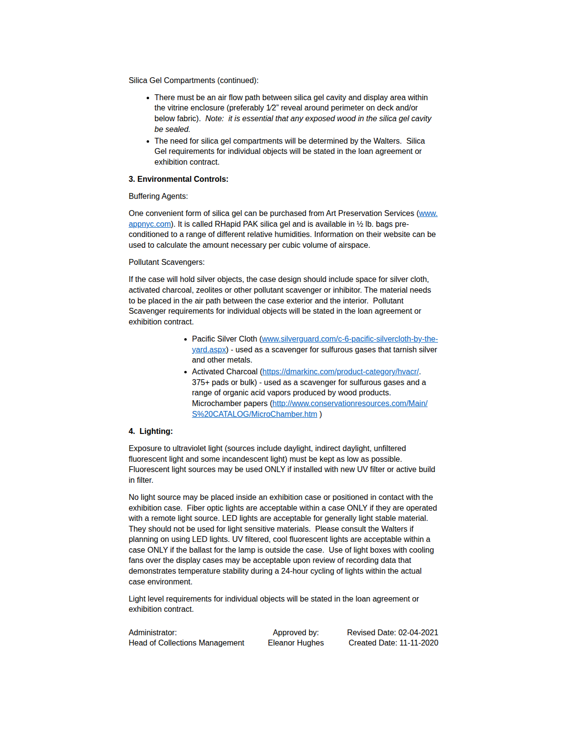Silica Gel Compartments (continued):
There must be an air flow path between silica gel cavity and display area within the vitrine enclosure (preferably 1⁄2” reveal around perimeter on deck and/or below fabric). Note: it is essential that any exposed wood in the silica gel cavity be sealed.
The need for silica gel compartments will be determined by the Walters. Silica Gel requirements for individual objects will be stated in the loan agreement or exhibition contract.
3. Environmental Controls:
Buffering Agents:
One convenient form of silica gel can be purchased from Art Preservation Services (www.appnyc.com). It is called RHapid PAK silica gel and is available in ½ lb. bags pre-conditioned to a range of different relative humidities. Information on their website can be used to calculate the amount necessary per cubic volume of airspace.
Pollutant Scavengers:
If the case will hold silver objects, the case design should include space for silver cloth, activated charcoal, zeolites or other pollutant scavenger or inhibitor. The material needs to be placed in the air path between the case exterior and the interior. Pollutant Scavenger requirements for individual objects will be stated in the loan agreement or exhibition contract.
Pacific Silver Cloth (www.silverguard.com/c-6-pacific-silvercloth-by-the-yard.aspx) - used as a scavenger for sulfurous gases that tarnish silver and other metals.
Activated Charcoal (https://dmarkinc.com/product-category/hvacr/. 375+ pads or bulk) - used as a scavenger for sulfurous gases and a range of organic acid vapors produced by wood products. Microchamber papers (http://www.conservationresources.com/Main/S%20CATALOG/MicroChamber.htm )
4. Lighting:
Exposure to ultraviolet light (sources include daylight, indirect daylight, unfiltered fluorescent light and some incandescent light) must be kept as low as possible. Fluorescent light sources may be used ONLY if installed with new UV filter or active build in filter.
No light source may be placed inside an exhibition case or positioned in contact with the exhibition case. Fiber optic lights are acceptable within a case ONLY if they are operated with a remote light source. LED lights are acceptable for generally light stable material. They should not be used for light sensitive materials. Please consult the Walters if planning on using LED lights. UV filtered, cool fluorescent lights are acceptable within a case ONLY if the ballast for the lamp is outside the case. Use of light boxes with cooling fans over the display cases may be acceptable upon review of recording data that demonstrates temperature stability during a 24-hour cycling of lights within the actual case environment.
Light level requirements for individual objects will be stated in the loan agreement or exhibition contract.
| Administrator: | Approved by: | Revised Date: 02-04-2021 |
| Head of Collections Management | Eleanor Hughes | Created Date: 11-11-2020 |